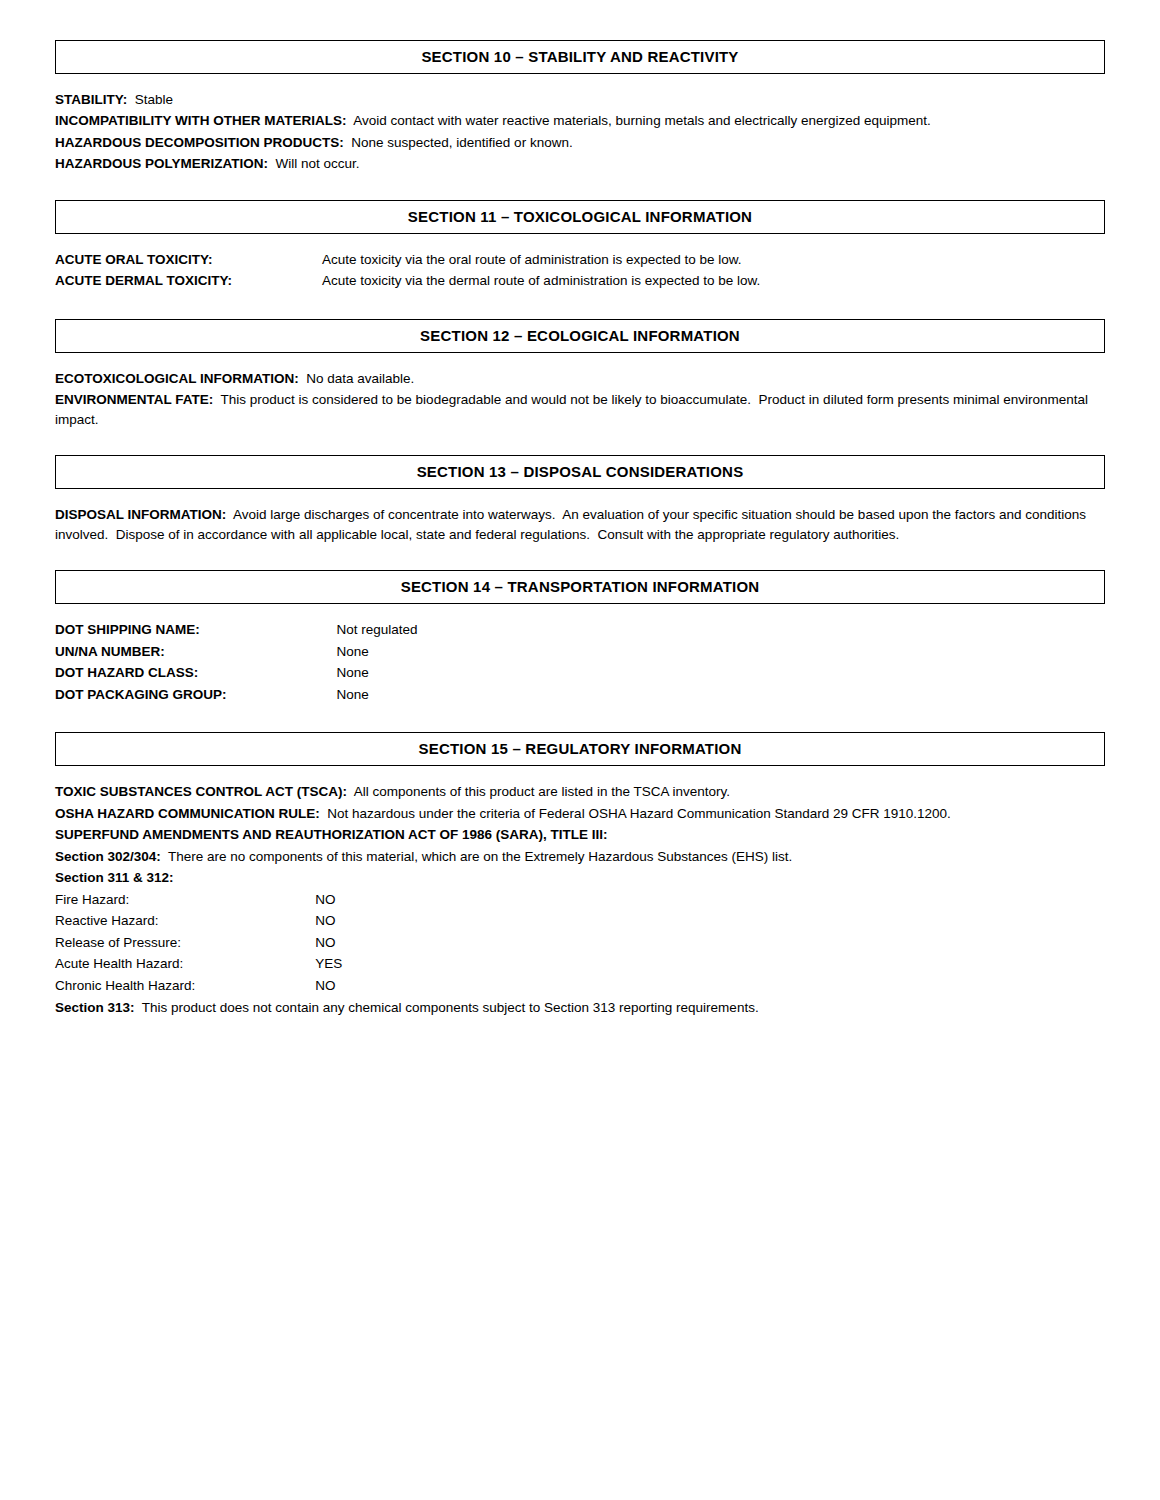SECTION 10 – STABILITY AND REACTIVITY
STABILITY: Stable
INCOMPATIBILITY WITH OTHER MATERIALS: Avoid contact with water reactive materials, burning metals and electrically energized equipment.
HAZARDOUS DECOMPOSITION PRODUCTS: None suspected, identified or known.
HAZARDOUS POLYMERIZATION: Will not occur.
SECTION 11 – TOXICOLOGICAL INFORMATION
| ACUTE ORAL TOXICITY: | Acute toxicity via the oral route of administration is expected to be low. |
| ACUTE DERMAL TOXICITY: | Acute toxicity via the dermal route of administration is expected to be low. |
SECTION 12 – ECOLOGICAL INFORMATION
ECOTOXICOLOGICAL INFORMATION: No data available.
ENVIRONMENTAL FATE: This product is considered to be biodegradable and would not be likely to bioaccumulate. Product in diluted form presents minimal environmental impact.
SECTION 13 – DISPOSAL CONSIDERATIONS
DISPOSAL INFORMATION: Avoid large discharges of concentrate into waterways. An evaluation of your specific situation should be based upon the factors and conditions involved. Dispose of in accordance with all applicable local, state and federal regulations. Consult with the appropriate regulatory authorities.
SECTION 14 – TRANSPORTATION INFORMATION
| DOT SHIPPING NAME: | Not regulated |
| UN/NA NUMBER: | None |
| DOT HAZARD CLASS: | None |
| DOT PACKAGING GROUP: | None |
SECTION 15 – REGULATORY INFORMATION
TOXIC SUBSTANCES CONTROL ACT (TSCA): All components of this product are listed in the TSCA inventory.
OSHA HAZARD COMMUNICATION RULE: Not hazardous under the criteria of Federal OSHA Hazard Communication Standard 29 CFR 1910.1200.
SUPERFUND AMENDMENTS AND REAUTHORIZATION ACT OF 1986 (SARA), TITLE III:
Section 302/304: There are no components of this material, which are on the Extremely Hazardous Substances (EHS) list.
Section 311 & 312:
| Fire Hazard: | NO |
| Reactive Hazard: | NO |
| Release of Pressure: | NO |
| Acute Health Hazard: | YES |
| Chronic Health Hazard: | NO |
Section 313: This product does not contain any chemical components subject to Section 313 reporting requirements.